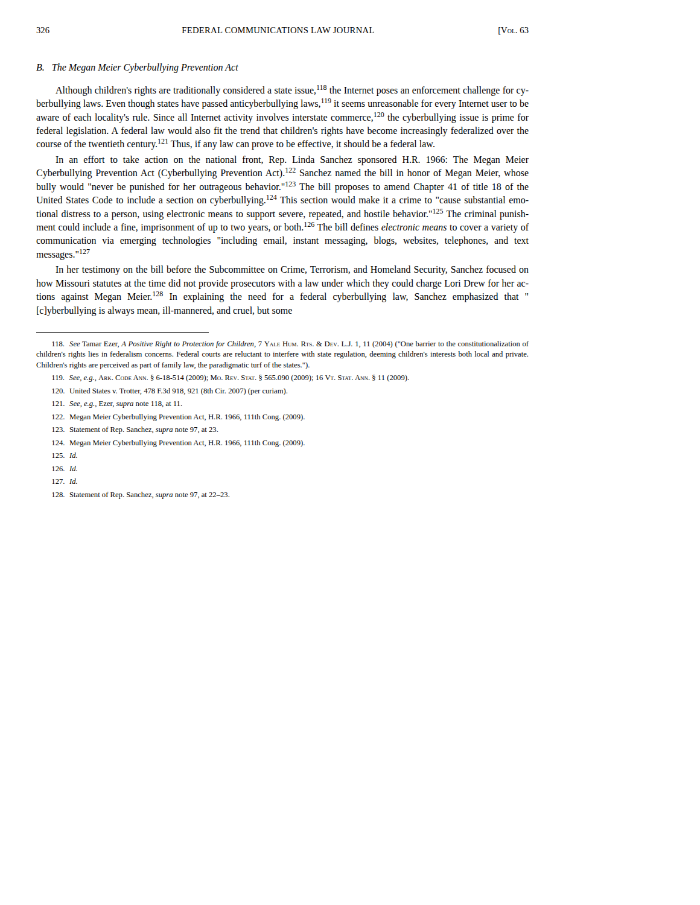326 FEDERAL COMMUNICATIONS LAW JOURNAL [Vol. 63
B. The Megan Meier Cyberbullying Prevention Act
Although children's rights are traditionally considered a state issue,118 the Internet poses an enforcement challenge for cyberbullying laws. Even though states have passed anticyberbullying laws,119 it seems unreasonable for every Internet user to be aware of each locality's rule. Since all Internet activity involves interstate commerce,120 the cyberbullying issue is prime for federal legislation. A federal law would also fit the trend that children's rights have become increasingly federalized over the course of the twentieth century.121 Thus, if any law can prove to be effective, it should be a federal law.
In an effort to take action on the national front, Rep. Linda Sanchez sponsored H.R. 1966: The Megan Meier Cyberbullying Prevention Act (Cyberbullying Prevention Act).122 Sanchez named the bill in honor of Megan Meier, whose bully would "never be punished for her outrageous behavior."123 The bill proposes to amend Chapter 41 of title 18 of the United States Code to include a section on cyberbullying.124 This section would make it a crime to "cause substantial emotional distress to a person, using electronic means to support severe, repeated, and hostile behavior."125 The criminal punishment could include a fine, imprisonment of up to two years, or both.126 The bill defines electronic means to cover a variety of communication via emerging technologies "including email, instant messaging, blogs, websites, telephones, and text messages."127
In her testimony on the bill before the Subcommittee on Crime, Terrorism, and Homeland Security, Sanchez focused on how Missouri statutes at the time did not provide prosecutors with a law under which they could charge Lori Drew for her actions against Megan Meier.128 In explaining the need for a federal cyberbullying law, Sanchez emphasized that "[c]yberbullying is always mean, ill-mannered, and cruel, but some
118. See Tamar Ezer, A Positive Right to Protection for Children, 7 Yale Hum. Rts. & Dev. L.J. 1, 11 (2004) ("One barrier to the constitutionalization of children's rights lies in federalism concerns. Federal courts are reluctant to interfere with state regulation, deeming children's interests both local and private. Children's rights are perceived as part of family law, the paradigmatic turf of the states.").
119. See, e.g., Ark. Code Ann. § 6-18-514 (2009); Mo. Rev. Stat. § 565.090 (2009); 16 Vt. Stat. Ann. § 11 (2009).
120. United States v. Trotter, 478 F.3d 918, 921 (8th Cir. 2007) (per curiam).
121. See, e.g., Ezer, supra note 118, at 11.
122. Megan Meier Cyberbullying Prevention Act, H.R. 1966, 111th Cong. (2009).
123. Statement of Rep. Sanchez, supra note 97, at 23.
124. Megan Meier Cyberbullying Prevention Act, H.R. 1966, 111th Cong. (2009).
125. Id.
126. Id.
127. Id.
128. Statement of Rep. Sanchez, supra note 97, at 22–23.